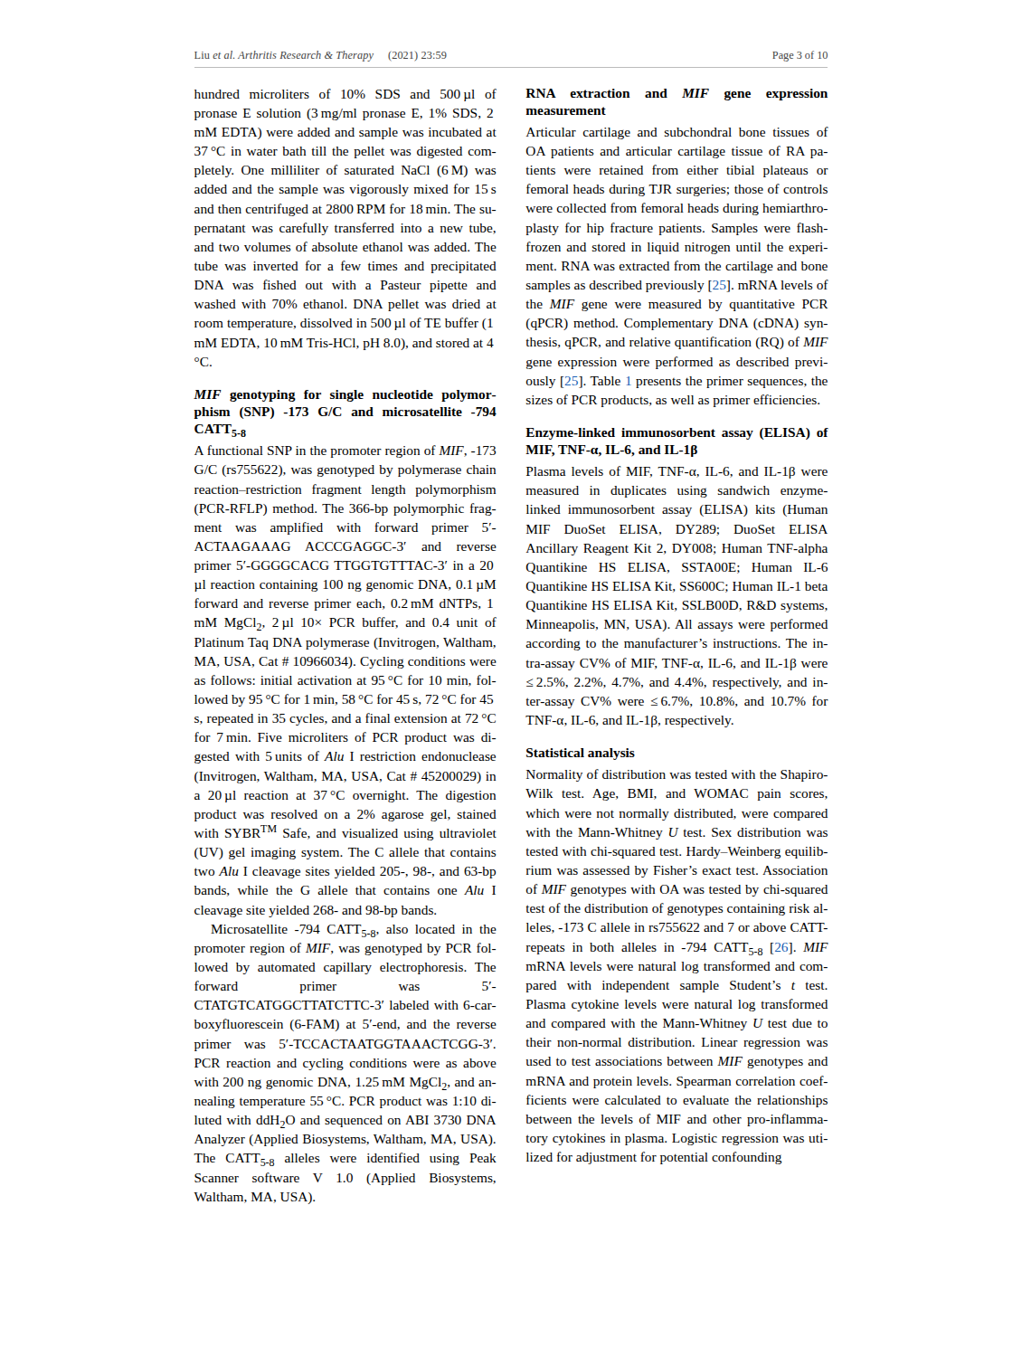Liu et al. Arthritis Research & Therapy (2021) 23:59
Page 3 of 10
hundred microliters of 10% SDS and 500 µl of pronase E solution (3 mg/ml pronase E, 1% SDS, 2 mM EDTA) were added and sample was incubated at 37 °C in water bath till the pellet was digested completely. One milliliter of saturated NaCl (6 M) was added and the sample was vigorously mixed for 15 s and then centrifuged at 2800 RPM for 18 min. The supernatant was carefully transferred into a new tube, and two volumes of absolute ethanol was added. The tube was inverted for a few times and precipitated DNA was fished out with a Pasteur pipette and washed with 70% ethanol. DNA pellet was dried at room temperature, dissolved in 500 µl of TE buffer (1 mM EDTA, 10 mM Tris-HCl, pH 8.0), and stored at 4 °C.
MIF genotyping for single nucleotide polymorphism (SNP) -173 G/C and microsatellite -794 CATT5-8
A functional SNP in the promoter region of MIF, -173 G/C (rs755622), was genotyped by polymerase chain reaction–restriction fragment length polymorphism (PCR-RFLP) method. The 366-bp polymorphic fragment was amplified with forward primer 5′-ACTAAGAAAG ACCCGAGGC-3′ and reverse primer 5′-GGGGCACG TTGGTGTTTAC-3′ in a 20 µl reaction containing 100 ng genomic DNA, 0.1 µM forward and reverse primer each, 0.2 mM dNTPs, 1 mM MgCl2, 2 µl 10× PCR buffer, and 0.4 unit of Platinum Taq DNA polymerase (Invitrogen, Waltham, MA, USA, Cat # 10966034). Cycling conditions were as follows: initial activation at 95 °C for 10 min, followed by 95 °C for 1 min, 58 °C for 45 s, 72 °C for 45 s, repeated in 35 cycles, and a final extension at 72 °C for 7 min. Five microliters of PCR product was digested with 5 units of Alu I restriction endonuclease (Invitrogen, Waltham, MA, USA, Cat # 45200029) in a 20 µl reaction at 37 °C overnight. The digestion product was resolved on a 2% agarose gel, stained with SYBRTM Safe, and visualized using ultraviolet (UV) gel imaging system. The C allele that contains two Alu I cleavage sites yielded 205-, 98-, and 63-bp bands, while the G allele that contains one Alu I cleavage site yielded 268- and 98-bp bands.
Microsatellite -794 CATT5-8, also located in the promoter region of MIF, was genotyped by PCR followed by automated capillary electrophoresis. The forward primer was 5′-CTATGTCATGGCTTATCTTC-3′ labeled with 6-carboxyfluorescein (6-FAM) at 5′-end, and the reverse primer was 5′-TCCACTAATGGTAAACTCGG-3′. PCR reaction and cycling conditions were as above with 200 ng genomic DNA, 1.25 mM MgCl2, and annealing temperature 55 °C. PCR product was 1:10 diluted with ddH2 O and sequenced on ABI 3730 DNA Analyzer (Applied Biosystems, Waltham, MA, USA). The CATT5-8 alleles were identified using Peak Scanner software V 1.0 (Applied Biosystems, Waltham, MA, USA).
RNA extraction and MIF gene expression measurement
Articular cartilage and subchondral bone tissues of OA patients and articular cartilage tissue of RA patients were retained from either tibial plateaus or femoral heads during TJR surgeries; those of controls were collected from femoral heads during hemiarthroplasty for hip fracture patients. Samples were flash-frozen and stored in liquid nitrogen until the experiment. RNA was extracted from the cartilage and bone samples as described previously [25]. mRNA levels of the MIF gene were measured by quantitative PCR (qPCR) method. Complementary DNA (cDNA) synthesis, qPCR, and relative quantification (RQ) of MIF gene expression were performed as described previously [25]. Table 1 presents the primer sequences, the sizes of PCR products, as well as primer efficiencies.
Enzyme-linked immunosorbent assay (ELISA) of MIF, TNF-α, IL-6, and IL-1β
Plasma levels of MIF, TNF-α, IL-6, and IL-1β were measured in duplicates using sandwich enzyme-linked immunosorbent assay (ELISA) kits (Human MIF DuoSet ELISA, DY289; DuoSet ELISA Ancillary Reagent Kit 2, DY008; Human TNF-alpha Quantikine HS ELISA, SSTA00E; Human IL-6 Quantikine HS ELISA Kit, SS600C; Human IL-1 beta Quantikine HS ELISA Kit, SSLB00D, R&D systems, Minneapolis, MN, USA). All assays were performed according to the manufacturer’s instructions. The intra-assay CV% of MIF, TNF-α, IL-6, and IL-1β were ≤ 2.5%, 2.2%, 4.7%, and 4.4%, respectively, and inter-assay CV% were ≤ 6.7%, 10.8%, and 10.7% for TNF-α, IL-6, and IL-1β, respectively.
Statistical analysis
Normality of distribution was tested with the Shapiro-Wilk test. Age, BMI, and WOMAC pain scores, which were not normally distributed, were compared with the Mann-Whitney U test. Sex distribution was tested with chi-squared test. Hardy–Weinberg equilibrium was assessed by Fisher’s exact test. Association of MIF genotypes with OA was tested by chi-squared test of the distribution of genotypes containing risk alleles, -173 C allele in rs755622 and 7 or above CATT-repeats in both alleles in -794 CATT5-8 [26]. MIF mRNA levels were natural log transformed and compared with independent sample Student’s t test. Plasma cytokine levels were natural log transformed and compared with the Mann-Whitney U test due to their non-normal distribution. Linear regression was used to test associations between MIF genotypes and mRNA and protein levels. Spearman correlation coefficients were calculated to evaluate the relationships between the levels of MIF and other pro-inflammatory cytokines in plasma. Logistic regression was utilized for adjustment for potential confounding